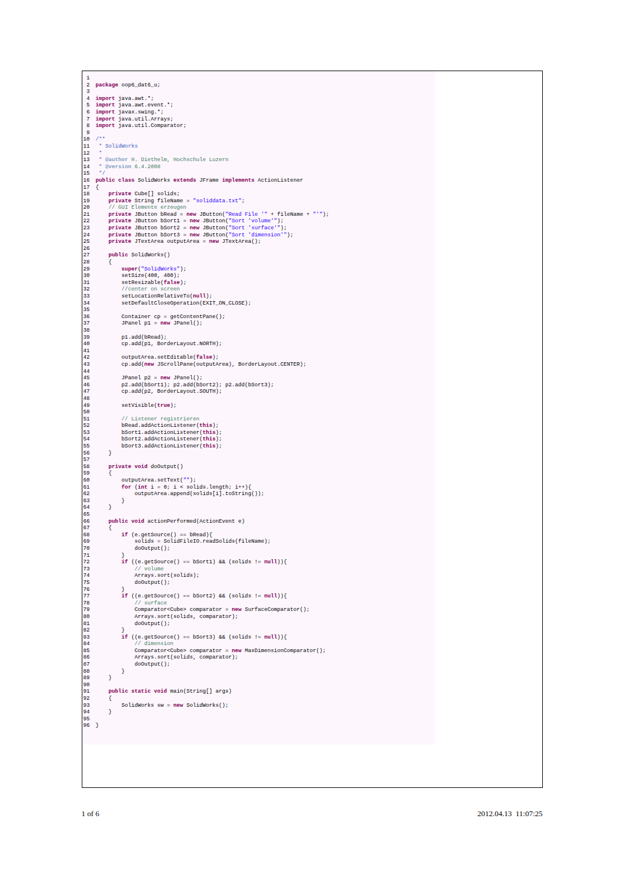1 2 3 4 5 6 7 8 9 10 11 12 13 14 15 16 17 18 19 20 21 22 23 24 25 26 27 28 29 30 31 32 33 34 35 36 37 38 39 40 41 42 43 44 45 46 47 48 49 50 51 52 53 54 55 56 57 58 59 60 61 62 63 64 65 66 67 68 69 70 71 72 73 74 75 76 77 78 79 80 81 82 83 84 85 86 87 88 89 90 91 92 93 94 95 96
package oop6_dat6_u; import java.awt.*; import java.awt.event.*; import javax.swing.*; import java.util.Arrays; import java.util.Comparator; /** * SolidWorks * * @author H. Diethelm, Hochschule Luzern * @version 6.4.2008 */ public class SolidWorks extends JFrame implements ActionListener { private Cube[] solids; private String fileName = "soliddata.txt"; // GUI Elemente erzeugen private JButton bRead = new JButton("Read File '" + fileName + "'"); private JButton bSort1 = new JButton("Sort 'volume'"); private JButton bSort2 = new JButton("Sort 'surface'"); private JButton bSort3 = new JButton("Sort 'dimension'"); private JTextArea outputArea = new JTextArea(); public SolidWorks() { super("SolidWorks"); setSize(400, 400); setResizable(false); //center on screen setLocationRelativeTo(null); setDefaultCloseOperation(EXIT_ON_CLOSE); Container cp = getContentPane(); JPanel p1 = new JPanel(); p1.add(bRead); cp.add(p1, BorderLayout.NORTH); outputArea.setEditable(false); cp.add(new JScrollPane(outputArea), BorderLayout.CENTER); JPanel p2 = new JPanel(); p2.add(bSort1); p2.add(bSort2); p2.add(bSort3); cp.add(p2, BorderLayout.SOUTH); setVisible(true); // Listener registrieren bRead.addActionListener(this); bSort1.addActionListener(this); bSort2.addActionListener(this); bSort3.addActionListener(this); } private void doOutput() { outputArea.setText(""); for (int i = 0; i < solids.length; i++){ outputArea.append(solids[i].toString()); } } public void actionPerformed(ActionEvent e) { if (e.getSource() == bRead){ solids = SolidFileIO.readSolids(fileName); doOutput(); } if ((e.getSource() == bSort1) && (solids != null)){ // volume Arrays.sort(solids); doOutput(); } if ((e.getSource() == bSort2) && (solids != null)){ // surface Comparator<Cube> comparator = new SurfaceComparator(); Arrays.sort(solids, comparator); doOutput(); } if ((e.getSource() == bSort3) && (solids != null)){ // dimension Comparator<Cube> comparator = new MaxDimensionComparator(); Arrays.sort(solids, comparator); doOutput(); } } public static void main(String[] args) { SolidWorks sw = new SolidWorks(); } }
1 of 6
2012.04.13 11:07:25